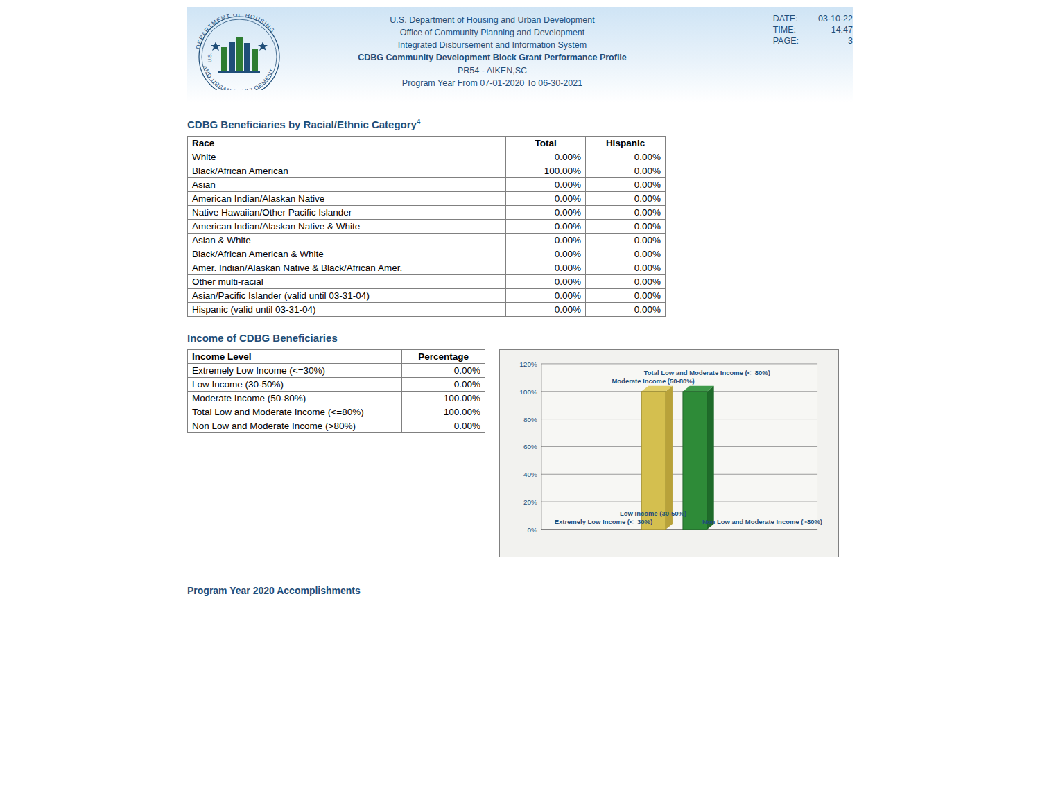DEPARTMENT OF HOUSING AND URBAN DEVELOPMENT U.S.
U.S. Department of Housing and Urban Development
Office of Community Planning and Development
Integrated Disbursement and Information System
CDBG Community Development Block Grant Performance Profile
PR54 - AIKEN,SC
Program Year From 07-01-2020 To 06-30-2021
| DATE: | 03-10-22 |
| TIME: | 14:47 |
| PAGE: | 3 |
CDBG Beneficiaries by Racial/Ethnic Category4
| Race | Total | Hispanic |
| --- | --- | --- |
| White | 0.00% | 0.00% |
| Black/African American | 100.00% | 0.00% |
| Asian | 0.00% | 0.00% |
| American Indian/Alaskan Native | 0.00% | 0.00% |
| Native Hawaiian/Other Pacific Islander | 0.00% | 0.00% |
| American Indian/Alaskan Native & White | 0.00% | 0.00% |
| Asian & White | 0.00% | 0.00% |
| Black/African American & White | 0.00% | 0.00% |
| Amer. Indian/Alaskan Native & Black/African Amer. | 0.00% | 0.00% |
| Other multi-racial | 0.00% | 0.00% |
| Asian/Pacific Islander (valid until 03-31-04) | 0.00% | 0.00% |
| Hispanic (valid until 03-31-04) | 0.00% | 0.00% |
Income of CDBG Beneficiaries
| Income Level | Percentage |
| --- | --- |
| Extremely Low Income (<=30%) | 0.00% |
| Low Income (30-50%) | 0.00% |
| Moderate Income (50-80%) | 100.00% |
| Total Low and Moderate Income (<=80%) | 100.00% |
| Non Low and Moderate Income (>80%) | 0.00% |
120% 100% 80% 60% 40% 20% 0% Total Low and Moderate Income (<=80%) Moderate Income (50-80%) Low Income (30-50%) Extremely Low Income (<=30%) Non Low and Moderate Income (>80%)
Program Year 2020 Accomplishments